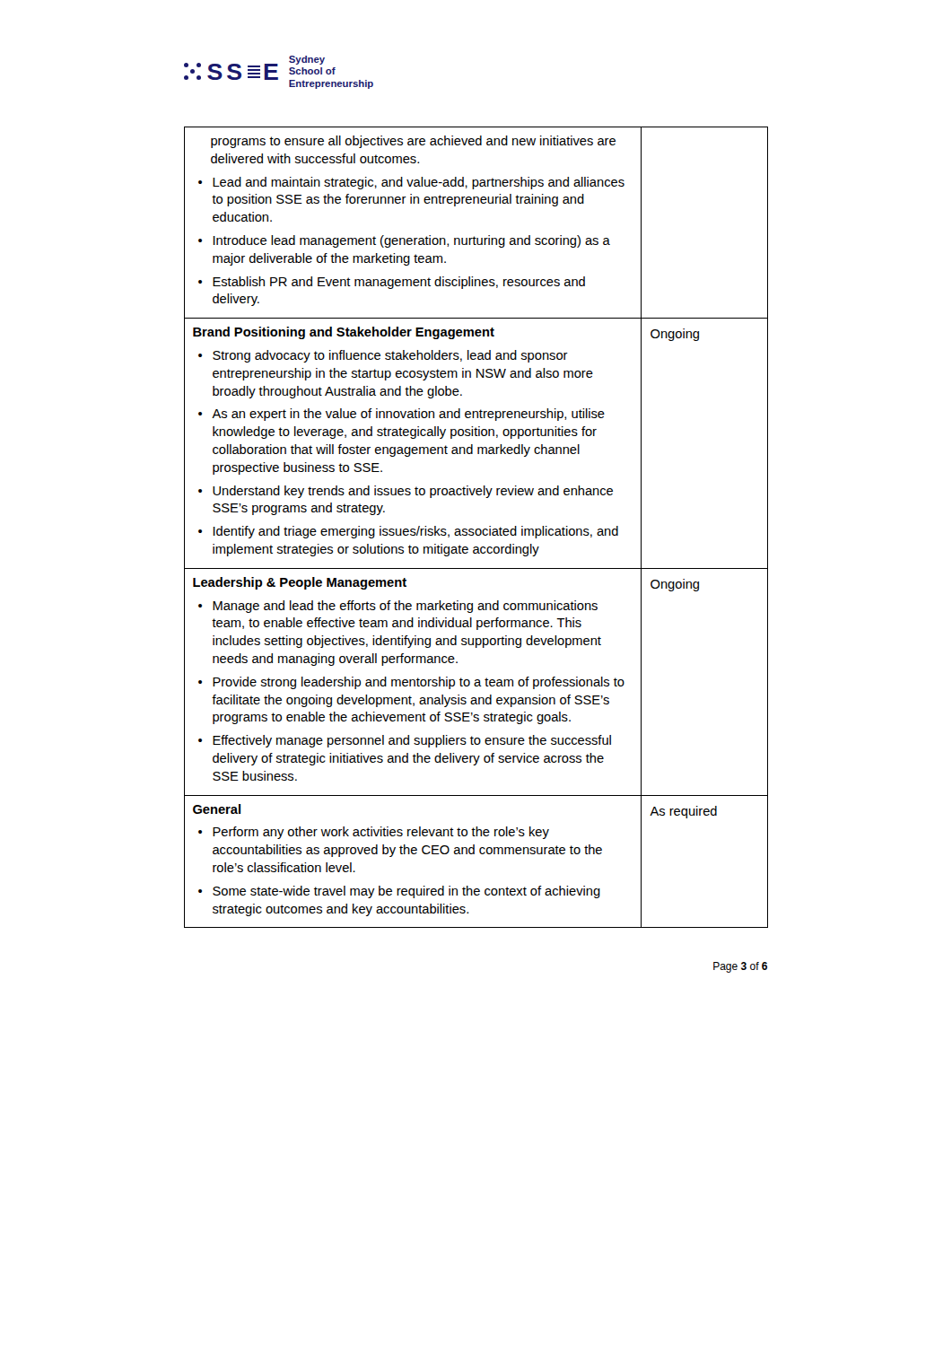SS
E
Sydney
School of
Entrepreneurship
| programs to ensure all objectives are achieved and new initiatives are delivered with successful outcomes. Lead and maintain strategic, and value-add, partnerships and alliances to position SSE as the forerunner in entrepreneurial training and education. Introduce lead management (generation, nurturing and scoring) as a major deliverable of the marketing team. Establish PR and Event management disciplines, resources and delivery. | |
| Brand Positioning and Stakeholder Engagement Strong advocacy to influence stakeholders, lead and sponsor entrepreneurship in the startup ecosystem in NSW and also more broadly throughout Australia and the globe. As an expert in the value of innovation and entrepreneurship, utilise knowledge to leverage, and strategically position, opportunities for collaboration that will foster engagement and markedly channel prospective business to SSE. Understand key trends and issues to proactively review and enhance SSE’s programs and strategy. Identify and triage emerging issues/risks, associated implications, and implement strategies or solutions to mitigate accordingly | Ongoing |
| Leadership & People Management Manage and lead the efforts of the marketing and communications team, to enable effective team and individual performance. This includes setting objectives, identifying and supporting development needs and managing overall performance. Provide strong leadership and mentorship to a team of professionals to facilitate the ongoing development, analysis and expansion of SSE’s programs to enable the achievement of SSE’s strategic goals. Effectively manage personnel and suppliers to ensure the successful delivery of strategic initiatives and the delivery of service across the SSE business. | Ongoing |
| General Perform any other work activities relevant to the role’s key accountabilities as approved by the CEO and commensurate to the role’s classification level. Some state-wide travel may be required in the context of achieving strategic outcomes and key accountabilities. | As required |
Page 3 of 6